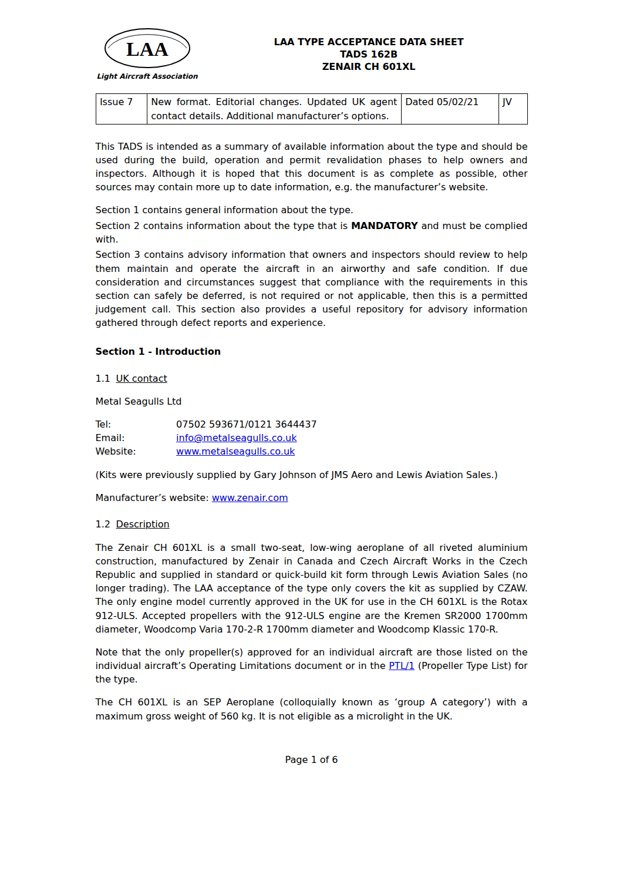LAA
Light Aircraft Association
LAA TYPE ACCEPTANCE DATA SHEET
TADS 162B
ZENAIR CH 601XL
| Issue 7 | New format. Editorial changes. Updated UK agent contact details. Additional manufacturer’s options. | Dated 05/02/21 | JV |
This TADS is intended as a summary of available information about the type and should be used during the build, operation and permit revalidation phases to help owners and inspectors. Although it is hoped that this document is as complete as possible, other sources may contain more up to date information, e.g. the manufacturer’s website.
Section 1 contains general information about the type.
Section 2 contains information about the type that is MANDATORY and must be complied with.
Section 3 contains advisory information that owners and inspectors should review to help them maintain and operate the aircraft in an airworthy and safe condition. If due consideration and circumstances suggest that compliance with the requirements in this section can safely be deferred, is not required or not applicable, then this is a permitted judgement call. This section also provides a useful repository for advisory information gathered through defect reports and experience.
Section 1 - Introduction
1.1 UK contact
Metal Seagulls Ltd
| Tel: | 07502 593671/0121 3644437 |
| Email: | info@metalseagulls.co.uk |
| Website: | www.metalseagulls.co.uk |
(Kits were previously supplied by Gary Johnson of JMS Aero and Lewis Aviation Sales.)
Manufacturer’s website: www.zenair.com
1.2 Description
The Zenair CH 601XL is a small two-seat, low-wing aeroplane of all riveted aluminium construction, manufactured by Zenair in Canada and Czech Aircraft Works in the Czech Republic and supplied in standard or quick-build kit form through Lewis Aviation Sales (no longer trading). The LAA acceptance of the type only covers the kit as supplied by CZAW. The only engine model currently approved in the UK for use in the CH 601XL is the Rotax 912-ULS. Accepted propellers with the 912-ULS engine are the Kremen SR2000 1700mm diameter, Woodcomp Varia 170-2-R 1700mm diameter and Woodcomp Klassic 170-R.
Note that the only propeller(s) approved for an individual aircraft are those listed on the individual aircraft’s Operating Limitations document or in the PTL/1 (Propeller Type List) for the type.
The CH 601XL is an SEP Aeroplane (colloquially known as ‘group A category’) with a maximum gross weight of 560 kg. It is not eligible as a microlight in the UK.
Page 1 of 6